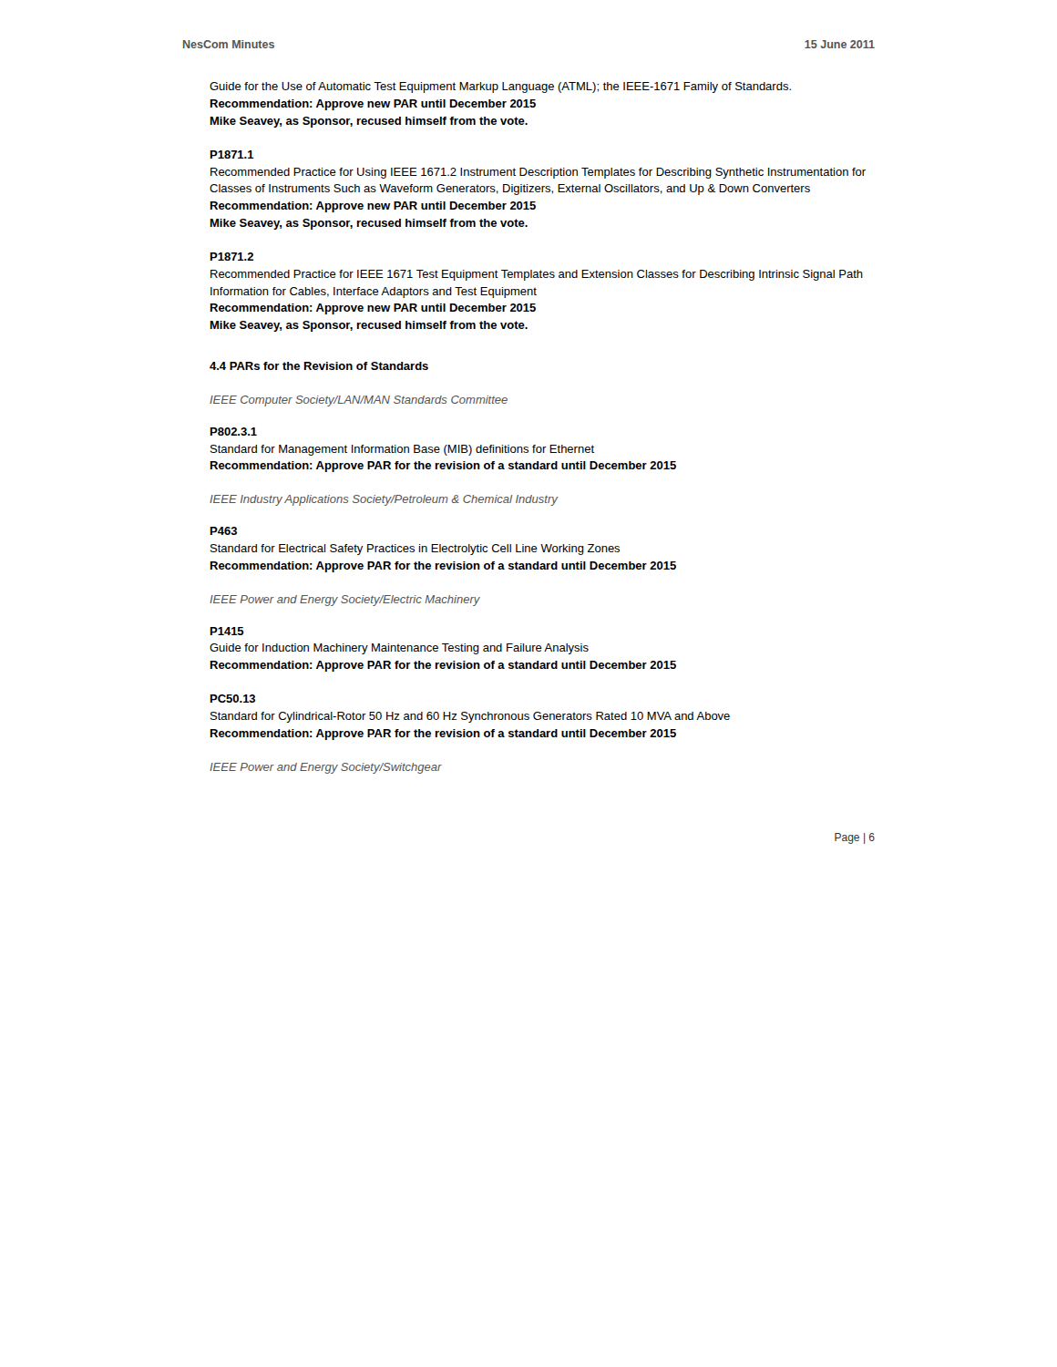NesCom Minutes 15 June 2011
Guide for the Use of Automatic Test Equipment Markup Language (ATML); the IEEE-1671 Family of Standards.
Recommendation: Approve new PAR until December 2015
Mike Seavey, as Sponsor, recused himself from the vote.
P1871.1
Recommended Practice for Using IEEE 1671.2 Instrument Description Templates for Describing Synthetic Instrumentation for Classes of Instruments Such as Waveform Generators, Digitizers, External Oscillators, and Up & Down Converters
Recommendation: Approve new PAR until December 2015
Mike Seavey, as Sponsor, recused himself from the vote.
P1871.2
Recommended Practice for IEEE 1671 Test Equipment Templates and Extension Classes for Describing Intrinsic Signal Path Information for Cables, Interface Adaptors and Test Equipment
Recommendation: Approve new PAR until December 2015
Mike Seavey, as Sponsor, recused himself from the vote.
4.4 PARs for the Revision of Standards
IEEE Computer Society/LAN/MAN Standards Committee
P802.3.1
Standard for Management Information Base (MIB) definitions for Ethernet
Recommendation: Approve PAR for the revision of a standard until December 2015
IEEE Industry Applications Society/Petroleum & Chemical Industry
P463
Standard for Electrical Safety Practices in Electrolytic Cell Line Working Zones
Recommendation: Approve PAR for the revision of a standard until December 2015
IEEE Power and Energy Society/Electric Machinery
P1415
Guide for Induction Machinery Maintenance Testing and Failure Analysis
Recommendation: Approve PAR for the revision of a standard until December 2015
PC50.13
Standard for Cylindrical-Rotor 50 Hz and 60 Hz Synchronous Generators Rated 10 MVA and Above
Recommendation: Approve PAR for the revision of a standard until December 2015
IEEE Power and Energy Society/Switchgear
Page | 6